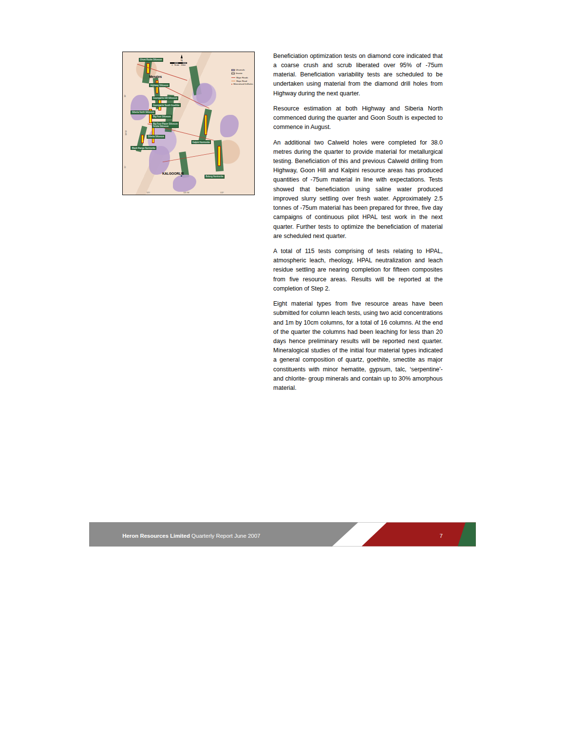N
0 Scale 20km
Menzies
KALGOORLIE
Ghost Rocks Siliceous
Highway Siliceous
Goongarrie Hill Siliceous
Goongarrie South Goethite
Siberia North Siliceous
Big Four Siliceous
Big Four Placer Siliceous
Scotia Siliceous
Siberia Siliceous
Black Range Nontronite
Kalpini Nontronite
Bulong Nontronite
Ultramafic
Granite
Major Roads
Major Road
Mineralised Drillholes
30°
30°30'
31°
121°
121°30'
122°
Beneficiation optimization tests on diamond core indicated that a coarse crush and scrub liberated over 95% of -75um material. Beneficiation variability tests are scheduled to be undertaken using material from the diamond drill holes from Highway during the next quarter.
Resource estimation at both Highway and Siberia North commenced during the quarter and Goon South is expected to commence in August.
An additional two Calweld holes were completed for 38.0 metres during the quarter to provide material for metallurgical testing. Beneficiation of this and previous Calweld drilling from Highway, Goon Hill and Kalpini resource areas has produced quantities of -75um material in line with expectations. Tests showed that beneficiation using saline water produced improved slurry settling over fresh water. Approximately 2.5 tonnes of -75um material has been prepared for three, five day campaigns of continuous pilot HPAL test work in the next quarter. Further tests to optimize the beneficiation of material are scheduled next quarter.
A total of 115 tests comprising of tests relating to HPAL, atmospheric leach, rheology, HPAL neutralization and leach residue settling are nearing completion for fifteen composites from five resource areas. Results will be reported at the completion of Step 2.
Eight material types from five resource areas have been submitted for column leach tests, using two acid concentrations and 1m by 10cm columns, for a total of 16 columns. At the end of the quarter the columns had been leaching for less than 20 days hence preliminary results will be reported next quarter. Mineralogical studies of the initial four material types indicated a general composition of quartz, goethite, smectite as major constituents with minor hematite, gypsum, talc, ‘serpentine’- and chlorite- group minerals and contain up to 30% amorphous material.
Heron Resources Limited Quarterly Report June 2007
7